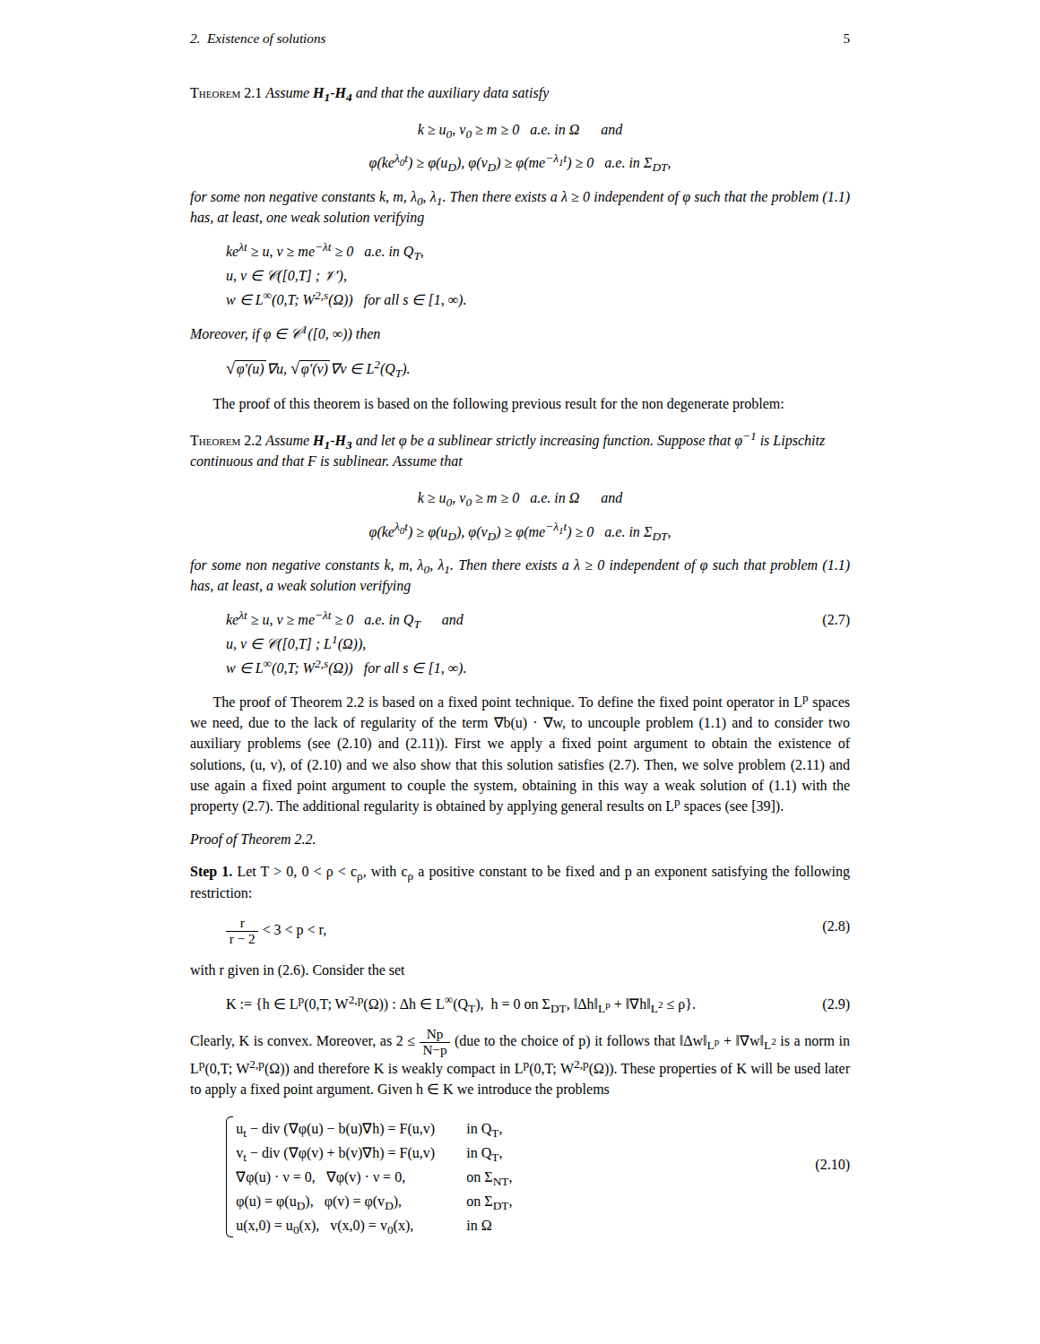2. Existence of solutions 5
Theorem 2.1 Assume H1-H4 and that the auxiliary data satisfy
k ≥ u0, v0 ≥ m ≥ 0 a.e. in Ω and
φ(keλ0t) ≥ φ(uD), φ(vD) ≥ φ(me−λ1t) ≥ 0 a.e. in ΣDT,
for some non negative constants k, m, λ0, λ1. Then there exists a λ ≥ 0 independent of φ such that the problem (1.1) has, at least, one weak solution verifying
keλt ≥ u, v ≥ me−λt ≥ 0 a.e. in QT, u, v ∈ 𝒞([0,T] ; 𝒱′), w ∈ L∞(0,T; W2,s(Ω)) for all s ∈ [1, ∞).
Moreover, if φ ∈ 𝒞1([0, ∞)) then
√φ′(u)∇u, √φ′(v)∇v ∈ L2(QT).
The proof of this theorem is based on the following previous result for the non degenerate problem:
Theorem 2.2 Assume H1-H3 and let φ be a sublinear strictly increasing function. Suppose that φ−1 is Lipschitz continuous and that F is sublinear. Assume that
k ≥ u0, v0 ≥ m ≥ 0 a.e. in Ω and
φ(keλ0t) ≥ φ(uD), φ(vD) ≥ φ(me−λ1t) ≥ 0 a.e. in ΣDT,
for some non negative constants k, m, λ0, λ1. Then there exists a λ ≥ 0 independent of φ such that problem (1.1) has, at least, a weak solution verifying
(2.7)
keλt ≥ u, v ≥ me−λt ≥ 0 a.e. in QT and u, v ∈ 𝒞([0,T] ; L1(Ω)), w ∈ L∞(0,T; W2,s(Ω)) for all s ∈ [1, ∞).
The proof of Theorem 2.2 is based on a fixed point technique. To define the fixed point operator in Lp spaces we need, due to the lack of regularity of the term ∇b(u) · ∇w, to uncouple problem (1.1) and to consider two auxiliary problems (see (2.10) and (2.11)). First we apply a fixed point argument to obtain the existence of solutions, (u, v), of (2.10) and we also show that this solution satisfies (2.7). Then, we solve problem (2.11) and use again a fixed point argument to couple the system, obtaining in this way a weak solution of (1.1) with the property (2.7). The additional regularity is obtained by applying general results on Lp spaces (see [39]).
Proof of Theorem 2.2.
Step 1. Let T > 0, 0 < ρ < cρ, with cρ a positive constant to be fixed and p an exponent satisfying the following restriction:
(2.8)
rr − 2 < 3 < p < r,
with r given in (2.6). Consider the set
(2.9)
K := {h ∈ Lp(0,T; W2,p(Ω)) : Δh ∈ L∞(QT), h = 0 on ΣDT, ‖Δh‖Lp + ‖∇h‖L2 ≤ ρ}.
Clearly, K is convex. Moreover, as 2 ≤ Np N−p (due to the choice of p) it follows that ‖Δw‖Lp + ‖∇w‖L2 is a norm in Lp(0,T; W2,p(Ω)) and therefore K is weakly compact in Lp(0,T; W2,p(Ω)). These properties of K will be used later to apply a fixed point argument. Given h ∈ K we introduce the problems
(2.10)
| u t − div (∇φ(u) − b(u)∇h) = F(u,v) | in Q T , |
| v t − div (∇φ(v) + b(v)∇h) = F(u,v) | in Q T , |
| ∇φ(u) · ν = 0, ∇φ(v) · ν = 0, | on Σ NT , |
| φ(u) = φ(u D ), φ(v) = φ(v D ), | on Σ DT , |
| u(x,0) = u 0 (x), v(x,0) = v 0 (x), | in Ω |